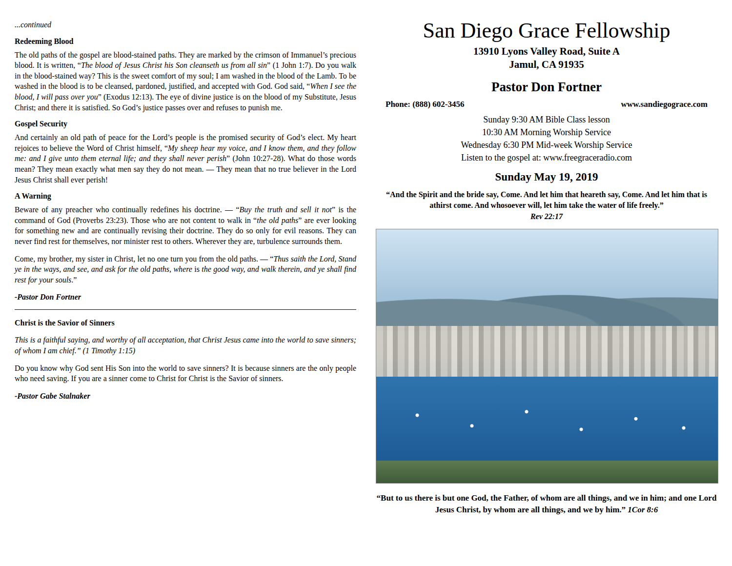...continued
Redeeming Blood
The old paths of the gospel are blood-stained paths. They are marked by the crimson of Immanuel’s precious blood. It is written, “The blood of Jesus Christ his Son cleanseth us from all sin” (1 John 1:7). Do you walk in the blood-stained way? This is the sweet comfort of my soul; I am washed in the blood of the Lamb. To be washed in the blood is to be cleansed, pardoned, justified, and accepted with God. God said, “When I see the blood, I will pass over you” (Exodus 12:13). The eye of divine justice is on the blood of my Substitute, Jesus Christ; and there it is satisfied. So God’s justice passes over and refuses to punish me.
Gospel Security
And certainly an old path of peace for the Lord’s people is the promised security of God’s elect. My heart rejoices to believe the Word of Christ himself, “My sheep hear my voice, and I know them, and they follow me: and I give unto them eternal life; and they shall never perish” (John 10:27-28). What do those words mean? They mean exactly what men say they do not mean. — They mean that no true believer in the Lord Jesus Christ shall ever perish!
A Warning
Beware of any preacher who continually redefines his doctrine. — “Buy the truth and sell it not” is the command of God (Proverbs 23:23). Those who are not content to walk in “the old paths” are ever looking for something new and are continually revising their doctrine. They do so only for evil reasons. They can never find rest for themselves, nor minister rest to others. Wherever they are, turbulence surrounds them.
Come, my brother, my sister in Christ, let no one turn you from the old paths. — “Thus saith the Lord, Stand ye in the ways, and see, and ask for the old paths, where is the good way, and walk therein, and ye shall find rest for your souls.”
-Pastor Don Fortner
Christ is the Savior of Sinners
This is a faithful saying, and worthy of all acceptation, that Christ Jesus came into the world to save sinners; of whom I am chief.” (1 Timothy 1:15)
Do you know why God sent His Son into the world to save sinners? It is because sinners are the only people who need saving. If you are a sinner come to Christ for Christ is the Savior of sinners.
-Pastor Gabe Stalnaker
San Diego Grace Fellowship
13910 Lyons Valley Road, Suite A
Jamul, CA 91935
Pastor Don Fortner
Phone: (888) 602-3456 www.sandiegograce.com
Sunday 9:30 AM Bible Class lesson
10:30 AM Morning Worship Service
Wednesday 6:30 PM Mid-week Worship Service
Listen to the gospel at: www.freegraceradio.com
Sunday May 19, 2019
“And the Spirit and the bride say, Come. And let him that heareth say, Come. And let him that is athirst come. And whosoever will, let him take the water of life freely.”
Rev 22:17
“But to us there is but one God, the Father, of whom are all things, and we in him; and one Lord Jesus Christ, by whom are all things, and we by him.” 1Cor 8:6